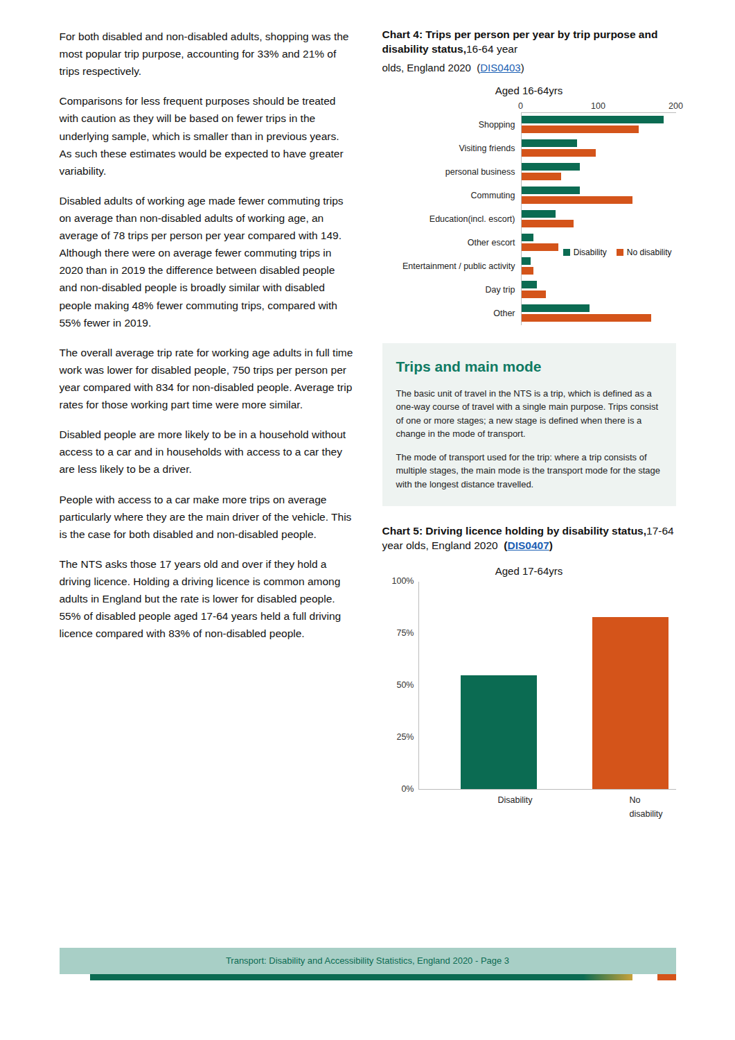For both disabled and non-disabled adults, shopping was the most popular trip purpose, accounting for 33% and 21% of trips respectively.
Comparisons for less frequent purposes should be treated with caution as they will be based on fewer trips in the underlying sample, which is smaller than in previous years. As such these estimates would be expected to have greater variability.
Disabled adults of working age made fewer commuting trips on average than non-disabled adults of working age, an average of 78 trips per person per year compared with 149. Although there were on average fewer commuting trips in 2020 than in 2019 the difference between disabled people and non-disabled people is broadly similar with disabled people making 48% fewer commuting trips, compared with 55% fewer in 2019.
The overall average trip rate for working age adults in full time work was lower for disabled people, 750 trips per person per year compared with 834 for non-disabled people. Average trip rates for those working part time were more similar.
Disabled people are more likely to be in a household without access to a car and in households with access to a car they are less likely to be a driver.
People with access to a car make more trips on average particularly where they are the main driver of the vehicle. This is the case for both disabled and non-disabled people.
The NTS asks those 17 years old and over if they hold a driving licence. Holding a driving licence is common among adults in England but the rate is lower for disabled people. 55% of disabled people aged 17-64 years held a full driving licence compared with 83% of non-disabled people.
Chart 4: Trips per person per year by trip purpose and disability status,16-64 year
olds, England 2020 (DIS0403)
Aged 16-64yrs
0 100 200
Shopping
Visiting friends
personal business
Commuting
Education(incl. escort)
Other escort
Entertainment / public activity
Day trip
Other
Disability No disability
Trips and main mode
The basic unit of travel in the NTS is a trip, which is defined as a one-way course of travel with a single main purpose. Trips consist of one or more stages; a new stage is defined when there is a change in the mode of transport.
The mode of transport used for the trip: where a trip consists of multiple stages, the main mode is the transport mode for the stage with the longest distance travelled.
Chart 5: Driving licence holding by disability status,17-64 year olds, England 2020 (DIS0407)
Aged 17-64yrs
100% 75% 50% 25% 0%
Disability No disability
Transport: Disability and Accessibility Statistics, England 2020 - Page 3